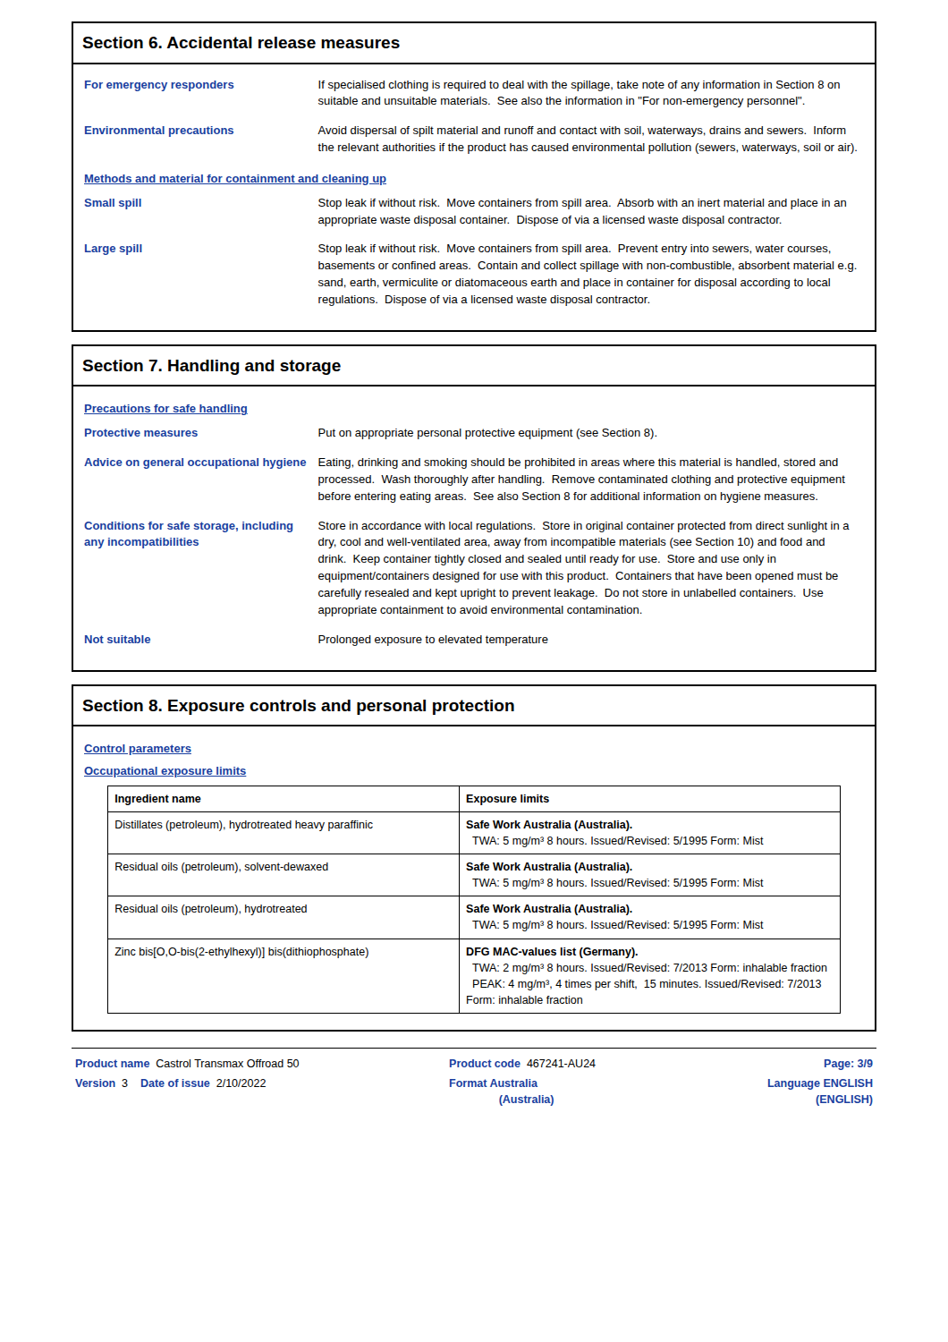Section 6. Accidental release measures
| For emergency responders | If specialised clothing is required to deal with the spillage, take note of any information in Section 8 on suitable and unsuitable materials. See also the information in "For non-emergency personnel". |
| Environmental precautions | Avoid dispersal of spilt material and runoff and contact with soil, waterways, drains and sewers. Inform the relevant authorities if the product has caused environmental pollution (sewers, waterways, soil or air). |
Methods and material for containment and cleaning up
| Small spill | Stop leak if without risk. Move containers from spill area. Absorb with an inert material and place in an appropriate waste disposal container. Dispose of via a licensed waste disposal contractor. |
| Large spill | Stop leak if without risk. Move containers from spill area. Prevent entry into sewers, water courses, basements or confined areas. Contain and collect spillage with non-combustible, absorbent material e.g. sand, earth, vermiculite or diatomaceous earth and place in container for disposal according to local regulations. Dispose of via a licensed waste disposal contractor. |
Section 7. Handling and storage
Precautions for safe handling
| Protective measures | Put on appropriate personal protective equipment (see Section 8). |
| Advice on general occupational hygiene | Eating, drinking and smoking should be prohibited in areas where this material is handled, stored and processed. Wash thoroughly after handling. Remove contaminated clothing and protective equipment before entering eating areas. See also Section 8 for additional information on hygiene measures. |
| Conditions for safe storage, including any incompatibilities | Store in accordance with local regulations. Store in original container protected from direct sunlight in a dry, cool and well-ventilated area, away from incompatible materials (see Section 10) and food and drink. Keep container tightly closed and sealed until ready for use. Store and use only in equipment/containers designed for use with this product. Containers that have been opened must be carefully resealed and kept upright to prevent leakage. Do not store in unlabelled containers. Use appropriate containment to avoid environmental contamination. |
| Not suitable | Prolonged exposure to elevated temperature |
Section 8. Exposure controls and personal protection
Control parameters
Occupational exposure limits
| Ingredient name | Exposure limits |
| --- | --- |
| Distillates (petroleum), hydrotreated heavy paraffinic | Safe Work Australia (Australia). TWA: 5 mg/m³ 8 hours. Issued/Revised: 5/1995 Form: Mist |
| Residual oils (petroleum), solvent-dewaxed | Safe Work Australia (Australia). TWA: 5 mg/m³ 8 hours. Issued/Revised: 5/1995 Form: Mist |
| Residual oils (petroleum), hydrotreated | Safe Work Australia (Australia). TWA: 5 mg/m³ 8 hours. Issued/Revised: 5/1995 Form: Mist |
| Zinc bis[O,O-bis(2-ethylhexyl)] bis(dithiophosphate) | DFG MAC-values list (Germany). TWA: 2 mg/m³ 8 hours. Issued/Revised: 7/2013 Form: inhalable fraction PEAK: 4 mg/m³, 4 times per shift, 15 minutes. Issued/Revised: 7/2013 Form: inhalable fraction |
| Product name Castrol Transmax Offroad 50 | Product code 467241-AU24 | Page: 3/9 |
| Version 3 Date of issue 2/10/2022 | Format Australia (Australia) | Language ENGLISH (ENGLISH) |